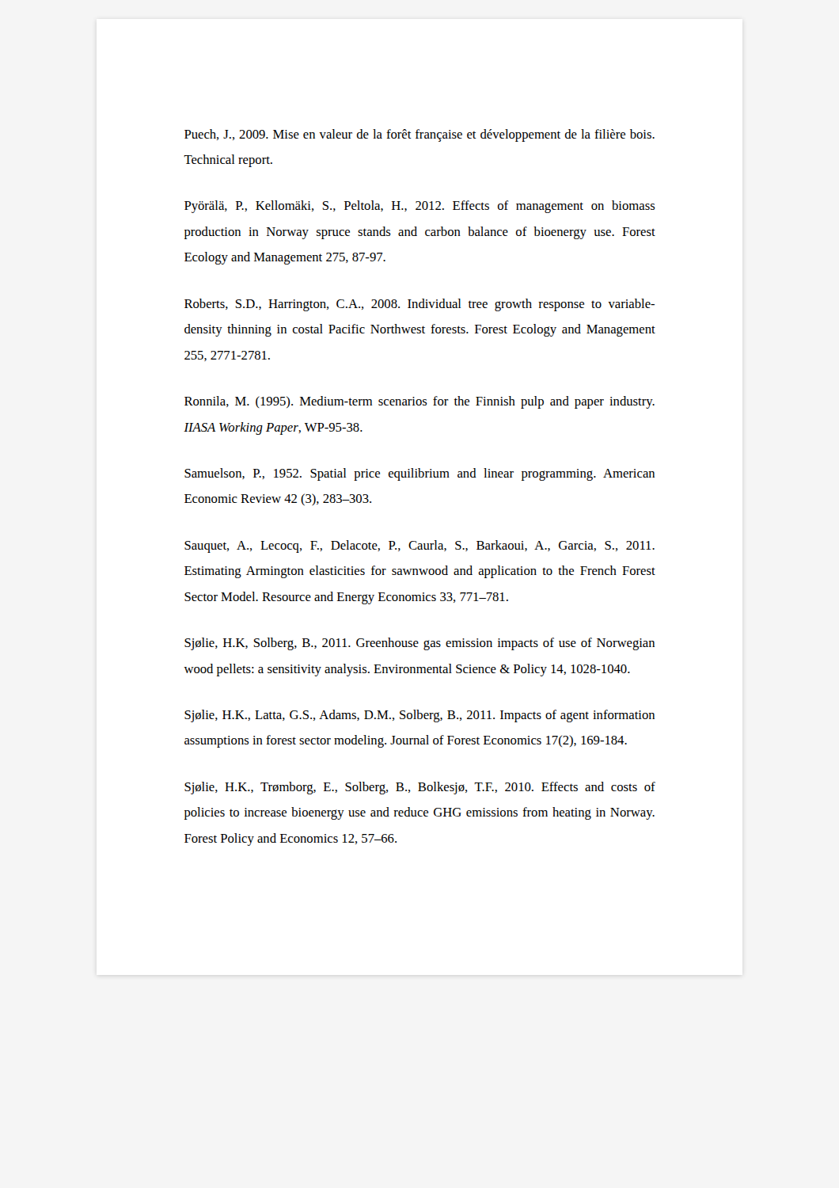Puech, J., 2009. Mise en valeur de la forêt française et développement de la filière bois. Technical report.
Pyörälä, P., Kellomäki, S., Peltola, H., 2012. Effects of management on biomass production in Norway spruce stands and carbon balance of bioenergy use. Forest Ecology and Management 275, 87-97.
Roberts, S.D., Harrington, C.A., 2008. Individual tree growth response to variable-density thinning in costal Pacific Northwest forests. Forest Ecology and Management 255, 2771-2781.
Ronnila, M. (1995). Medium-term scenarios for the Finnish pulp and paper industry. IIASA Working Paper, WP-95-38.
Samuelson, P., 1952. Spatial price equilibrium and linear programming. American Economic Review 42 (3), 283–303.
Sauquet, A., Lecocq, F., Delacote, P., Caurla, S., Barkaoui, A., Garcia, S., 2011. Estimating Armington elasticities for sawnwood and application to the French Forest Sector Model. Resource and Energy Economics 33, 771–781.
Sjølie, H.K, Solberg, B., 2011. Greenhouse gas emission impacts of use of Norwegian wood pellets: a sensitivity analysis. Environmental Science & Policy 14, 1028-1040.
Sjølie, H.K., Latta, G.S., Adams, D.M., Solberg, B., 2011. Impacts of agent information assumptions in forest sector modeling. Journal of Forest Economics 17(2), 169-184.
Sjølie, H.K., Trømborg, E., Solberg, B., Bolkesjø, T.F., 2010. Effects and costs of policies to increase bioenergy use and reduce GHG emissions from heating in Norway. Forest Policy and Economics 12, 57–66.